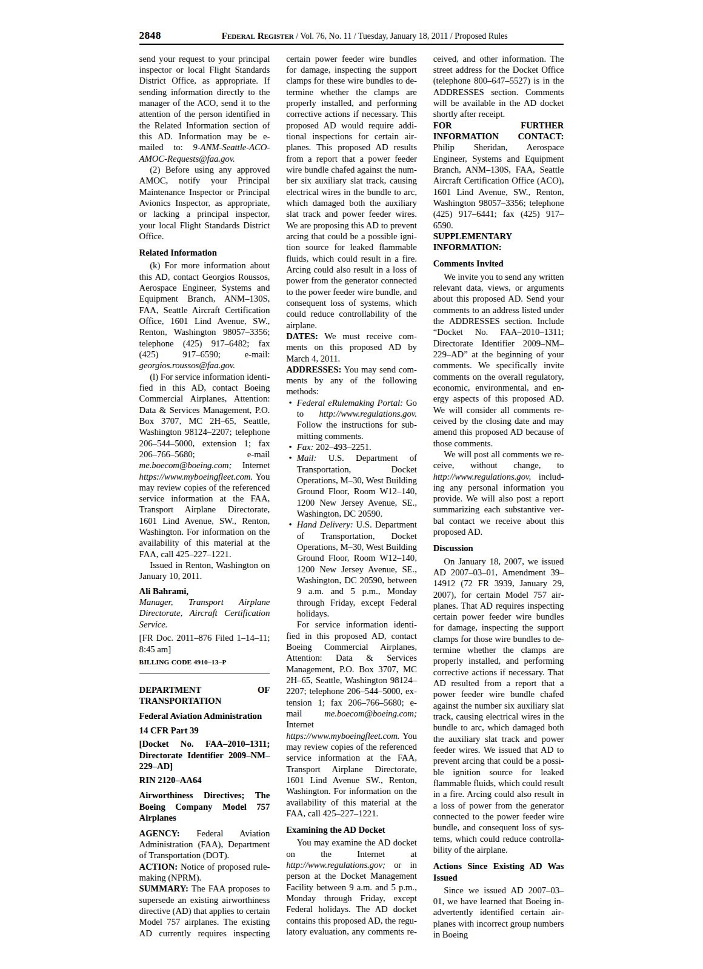2848 Federal Register / Vol. 76, No. 11 / Tuesday, January 18, 2011 / Proposed Rules
send your request to your principal inspector or local Flight Standards District Office, as appropriate. If sending information directly to the manager of the ACO, send it to the attention of the person identified in the Related Information section of this AD. Information may be e-mailed to: 9-ANM-Seattle-ACO-AMOC-Requests@faa.gov.
(2) Before using any approved AMOC, notify your Principal Maintenance Inspector or Principal Avionics Inspector, as appropriate, or lacking a principal inspector, your local Flight Standards District Office.
Related Information
(k) For more information about this AD, contact Georgios Roussos, Aerospace Engineer, Systems and Equipment Branch, ANM–130S, FAA, Seattle Aircraft Certification Office, 1601 Lind Avenue, SW., Renton, Washington 98057–3356; telephone (425) 917–6482; fax (425) 917–6590; e-mail: georgios.roussos@faa.gov.
(l) For service information identified in this AD, contact Boeing Commercial Airplanes, Attention: Data & Services Management, P.O. Box 3707, MC 2H–65, Seattle, Washington 98124–2207; telephone 206–544–5000, extension 1; fax 206–766–5680; e-mail me.boecom@boeing.com; Internet https://www.myboeingfleet.com. You may review copies of the referenced service information at the FAA, Transport Airplane Directorate, 1601 Lind Avenue, SW., Renton, Washington. For information on the availability of this material at the FAA, call 425–227–1221.
Issued in Renton, Washington on January 10, 2011.
Ali Bahrami,
Manager, Transport Airplane Directorate, Aircraft Certification Service.
[FR Doc. 2011–876 Filed 1–14–11; 8:45 am]
BILLING CODE 4910–13–P
DEPARTMENT OF TRANSPORTATION
Federal Aviation Administration
14 CFR Part 39
[Docket No. FAA–2010–1311; Directorate Identifier 2009–NM–229–AD]
RIN 2120–AA64
Airworthiness Directives; The Boeing Company Model 757 Airplanes
AGENCY: Federal Aviation Administration (FAA), Department of Transportation (DOT).
ACTION: Notice of proposed rulemaking (NPRM).
SUMMARY: The FAA proposes to supersede an existing airworthiness directive (AD) that applies to certain Model 757 airplanes. The existing AD currently requires inspecting certain power feeder wire bundles for damage, inspecting the support clamps for these wire bundles to determine whether the clamps are properly installed, and performing corrective actions if necessary. This proposed AD would require additional inspections for certain airplanes. This proposed AD results from a report that a power feeder wire bundle chafed against the number six auxiliary slat track, causing electrical wires in the bundle to arc, which damaged both the auxiliary slat track and power feeder wires. We are proposing this AD to prevent arcing that could be a possible ignition source for leaked flammable fluids, which could result in a fire. Arcing could also result in a loss of power from the generator connected to the power feeder wire bundle, and consequent loss of systems, which could reduce controllability of the airplane.
DATES: We must receive comments on this proposed AD by March 4, 2011.
ADDRESSES: You may send comments by any of the following methods:
Federal eRulemaking Portal: Go to http://www.regulations.gov. Follow the instructions for submitting comments.
Fax: 202–493–2251.
Mail: U.S. Department of Transportation, Docket Operations, M–30, West Building Ground Floor, Room W12–140, 1200 New Jersey Avenue, SE., Washington, DC 20590.
Hand Delivery: U.S. Department of Transportation, Docket Operations, M–30, West Building Ground Floor, Room W12–140, 1200 New Jersey Avenue, SE., Washington, DC 20590, between 9 a.m. and 5 p.m., Monday through Friday, except Federal holidays.
For service information identified in this proposed AD, contact Boeing Commercial Airplanes, Attention: Data & Services Management, P.O. Box 3707, MC 2H–65, Seattle, Washington 98124–2207; telephone 206–544–5000, extension 1; fax 206–766–5680; e-mail me.boecom@boeing.com; Internet https://www.myboeingfleet.com. You may review copies of the referenced service information at the FAA, Transport Airplane Directorate, 1601 Lind Avenue SW., Renton, Washington. For information on the availability of this material at the FAA, call 425–227–1221.
Examining the AD Docket
You may examine the AD docket on the Internet at http://www.regulations.gov; or in person at the Docket Management Facility between 9 a.m. and 5 p.m., Monday through Friday, except Federal holidays. The AD docket contains this proposed AD, the regulatory evaluation, any comments received, and other information. The street address for the Docket Office (telephone 800–647–5527) is in the ADDRESSES section. Comments will be available in the AD docket shortly after receipt.
FOR FURTHER INFORMATION CONTACT: Philip Sheridan, Aerospace Engineer, Systems and Equipment Branch, ANM–130S, FAA, Seattle Aircraft Certification Office (ACO), 1601 Lind Avenue, SW., Renton, Washington 98057–3356; telephone (425) 917–6441; fax (425) 917–6590.
SUPPLEMENTARY INFORMATION:
Comments Invited
We invite you to send any written relevant data, views, or arguments about this proposed AD. Send your comments to an address listed under the ADDRESSES section. Include “Docket No. FAA–2010–1311; Directorate Identifier 2009–NM–229–AD” at the beginning of your comments. We specifically invite comments on the overall regulatory, economic, environmental, and energy aspects of this proposed AD. We will consider all comments received by the closing date and may amend this proposed AD because of those comments.
We will post all comments we receive, without change, to http://www.regulations.gov, including any personal information you provide. We will also post a report summarizing each substantive verbal contact we receive about this proposed AD.
Discussion
On January 18, 2007, we issued AD 2007–03–01, Amendment 39–14912 (72 FR 3939, January 29, 2007), for certain Model 757 airplanes. That AD requires inspecting certain power feeder wire bundles for damage, inspecting the support clamps for those wire bundles to determine whether the clamps are properly installed, and performing corrective actions if necessary. That AD resulted from a report that a power feeder wire bundle chafed against the number six auxiliary slat track, causing electrical wires in the bundle to arc, which damaged both the auxiliary slat track and power feeder wires. We issued that AD to prevent arcing that could be a possible ignition source for leaked flammable fluids, which could result in a fire. Arcing could also result in a loss of power from the generator connected to the power feeder wire bundle, and consequent loss of systems, which could reduce controllability of the airplane.
Actions Since Existing AD Was Issued
Since we issued AD 2007–03–01, we have learned that Boeing inadvertently identified certain airplanes with incorrect group numbers in Boeing